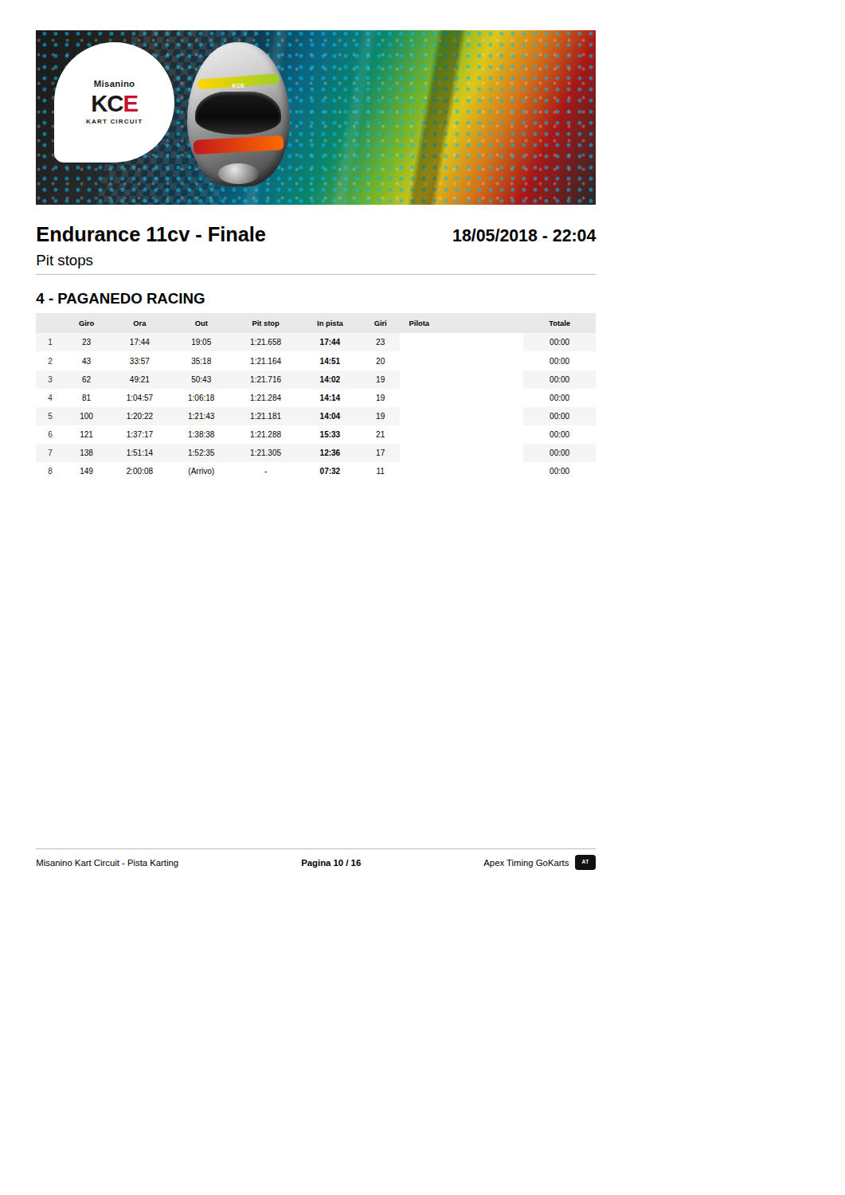KCE
Misanino
KCE
KART CIRCUIT
Endurance 11cv - Finale
18/05/2018 - 22:04
Pit stops
4 - PAGANEDO RACING
| | Giro | Ora | Out | Pit stop | In pista | Giri | Pilota | Totale |
| --- | --- | --- | --- | --- | --- | --- | --- | --- |
| 1 | 23 | 17:44 | 19:05 | 1:21.658 | 17:44 | 23 | | 00:00 |
| 2 | 43 | 33:57 | 35:18 | 1:21.164 | 14:51 | 20 | | 00:00 |
| 3 | 62 | 49:21 | 50:43 | 1:21.716 | 14:02 | 19 | | 00:00 |
| 4 | 81 | 1:04:57 | 1:06:18 | 1:21.284 | 14:14 | 19 | | 00:00 |
| 5 | 100 | 1:20:22 | 1:21:43 | 1:21.181 | 14:04 | 19 | | 00:00 |
| 6 | 121 | 1:37:17 | 1:38:38 | 1:21.288 | 15:33 | 21 | | 00:00 |
| 7 | 138 | 1:51:14 | 1:52:35 | 1:21.305 | 12:36 | 17 | | 00:00 |
| 8 | 149 | 2:00:08 | (Arrivo) | - | 07:32 | 11 | | 00:00 |
Misanino Kart Circuit - Pista Karting
Pagina 10 / 16
Apex Timing GoKarts AT